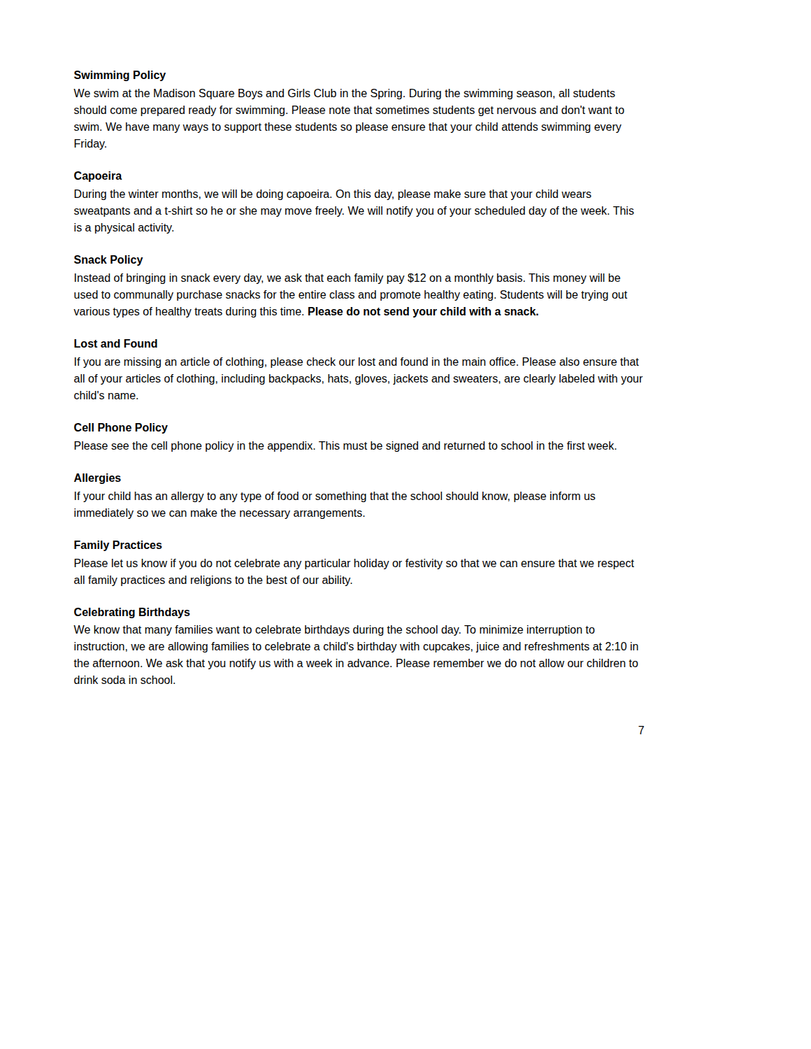Swimming Policy
We swim at the Madison Square Boys and Girls Club in the Spring. During the swimming season, all students should come prepared ready for swimming. Please note that sometimes students get nervous and don't want to swim. We have many ways to support these students so please ensure that your child attends swimming every Friday.
Capoeira
During the winter months, we will be doing capoeira. On this day, please make sure that your child wears sweatpants and a t-shirt so he or she may move freely. We will notify you of your scheduled day of the week. This is a physical activity.
Snack Policy
Instead of bringing in snack every day, we ask that each family pay $12 on a monthly basis. This money will be used to communally purchase snacks for the entire class and promote healthy eating. Students will be trying out various types of healthy treats during this time. Please do not send your child with a snack.
Lost and Found
If you are missing an article of clothing, please check our lost and found in the main office. Please also ensure that all of your articles of clothing, including backpacks, hats, gloves, jackets and sweaters, are clearly labeled with your child's name.
Cell Phone Policy
Please see the cell phone policy in the appendix. This must be signed and returned to school in the first week.
Allergies
If your child has an allergy to any type of food or something that the school should know, please inform us immediately so we can make the necessary arrangements.
Family Practices
Please let us know if you do not celebrate any particular holiday or festivity so that we can ensure that we respect all family practices and religions to the best of our ability.
Celebrating Birthdays
We know that many families want to celebrate birthdays during the school day. To minimize interruption to instruction, we are allowing families to celebrate a child's birthday with cupcakes, juice and refreshments at 2:10 in the afternoon. We ask that you notify us with a week in advance. Please remember we do not allow our children to drink soda in school.
7